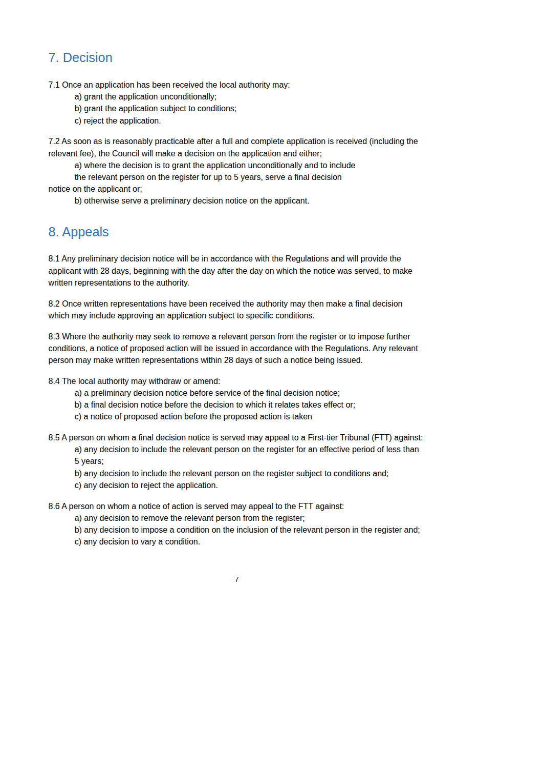7. Decision
7.1 Once an application has been received the local authority may:
a) grant the application unconditionally;
b) grant the application subject to conditions;
c) reject the application.
7.2 As soon as is reasonably practicable after a full and complete application is received (including the relevant fee), the Council will make a decision on the application and either;
a) where the decision is to grant the application unconditionally and to include
the relevant person on the register for up to 5 years, serve a final decision
notice on the applicant or;
b) otherwise serve a preliminary decision notice on the applicant.
8. Appeals
8.1 Any preliminary decision notice will be in accordance with the Regulations and will provide the applicant with 28 days, beginning with the day after the day on which the notice was served, to make written representations to the authority.
8.2 Once written representations have been received the authority may then make a final decision which may include approving an application subject to specific conditions.
8.3 Where the authority may seek to remove a relevant person from the register or to impose further conditions, a notice of proposed action will be issued in accordance with the Regulations. Any relevant person may make written representations within 28 days of such a notice being issued.
8.4 The local authority may withdraw or amend:
a) a preliminary decision notice before service of the final decision notice;
b) a final decision notice before the decision to which it relates takes effect or;
c) a notice of proposed action before the proposed action is taken
8.5 A person on whom a final decision notice is served may appeal to a First-tier Tribunal (FTT) against:
a) any decision to include the relevant person on the register for an effective period of less than 5 years;
b) any decision to include the relevant person on the register subject to conditions and;
c) any decision to reject the application.
8.6 A person on whom a notice of action is served may appeal to the FTT against:
a) any decision to remove the relevant person from the register;
b) any decision to impose a condition on the inclusion of the relevant person in the register and;
c) any decision to vary a condition.
7